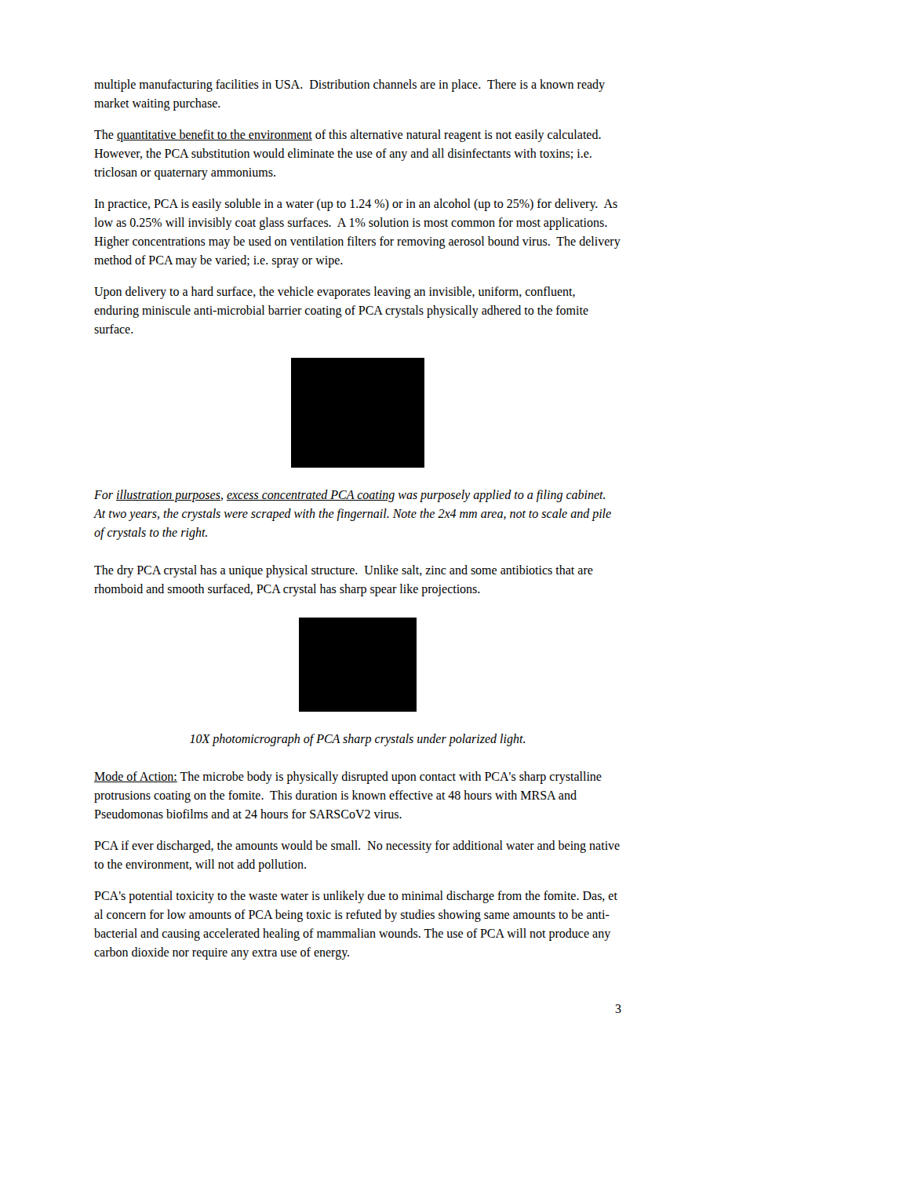multiple manufacturing facilities in USA. Distribution channels are in place. There is a known ready market waiting purchase.
The quantitative benefit to the environment of this alternative natural reagent is not easily calculated. However, the PCA substitution would eliminate the use of any and all disinfectants with toxins; i.e. triclosan or quaternary ammoniums.
In practice, PCA is easily soluble in a water (up to 1.24 %) or in an alcohol (up to 25%) for delivery. As low as 0.25% will invisibly coat glass surfaces. A 1% solution is most common for most applications. Higher concentrations may be used on ventilation filters for removing aerosol bound virus. The delivery method of PCA may be varied; i.e. spray or wipe.
Upon delivery to a hard surface, the vehicle evaporates leaving an invisible, uniform, confluent, enduring miniscule anti-microbial barrier coating of PCA crystals physically adhered to the fomite surface.
For illustration purposes, excess concentrated PCA coating was purposely applied to a filing cabinet. At two years, the crystals were scraped with the fingernail. Note the 2x4 mm area, not to scale and pile of crystals to the right.
The dry PCA crystal has a unique physical structure. Unlike salt, zinc and some antibiotics that are rhomboid and smooth surfaced, PCA crystal has sharp spear like projections.
10X photomicrograph of PCA sharp crystals under polarized light.
Mode of Action: The microbe body is physically disrupted upon contact with PCA's sharp crystalline protrusions coating on the fomite. This duration is known effective at 48 hours with MRSA and Pseudomonas biofilms and at 24 hours for SARSCoV2 virus.
PCA if ever discharged, the amounts would be small. No necessity for additional water and being native to the environment, will not add pollution.
PCA's potential toxicity to the waste water is unlikely due to minimal discharge from the fomite. Das, et al concern for low amounts of PCA being toxic is refuted by studies showing same amounts to be anti-bacterial and causing accelerated healing of mammalian wounds. The use of PCA will not produce any carbon dioxide nor require any extra use of energy.
3